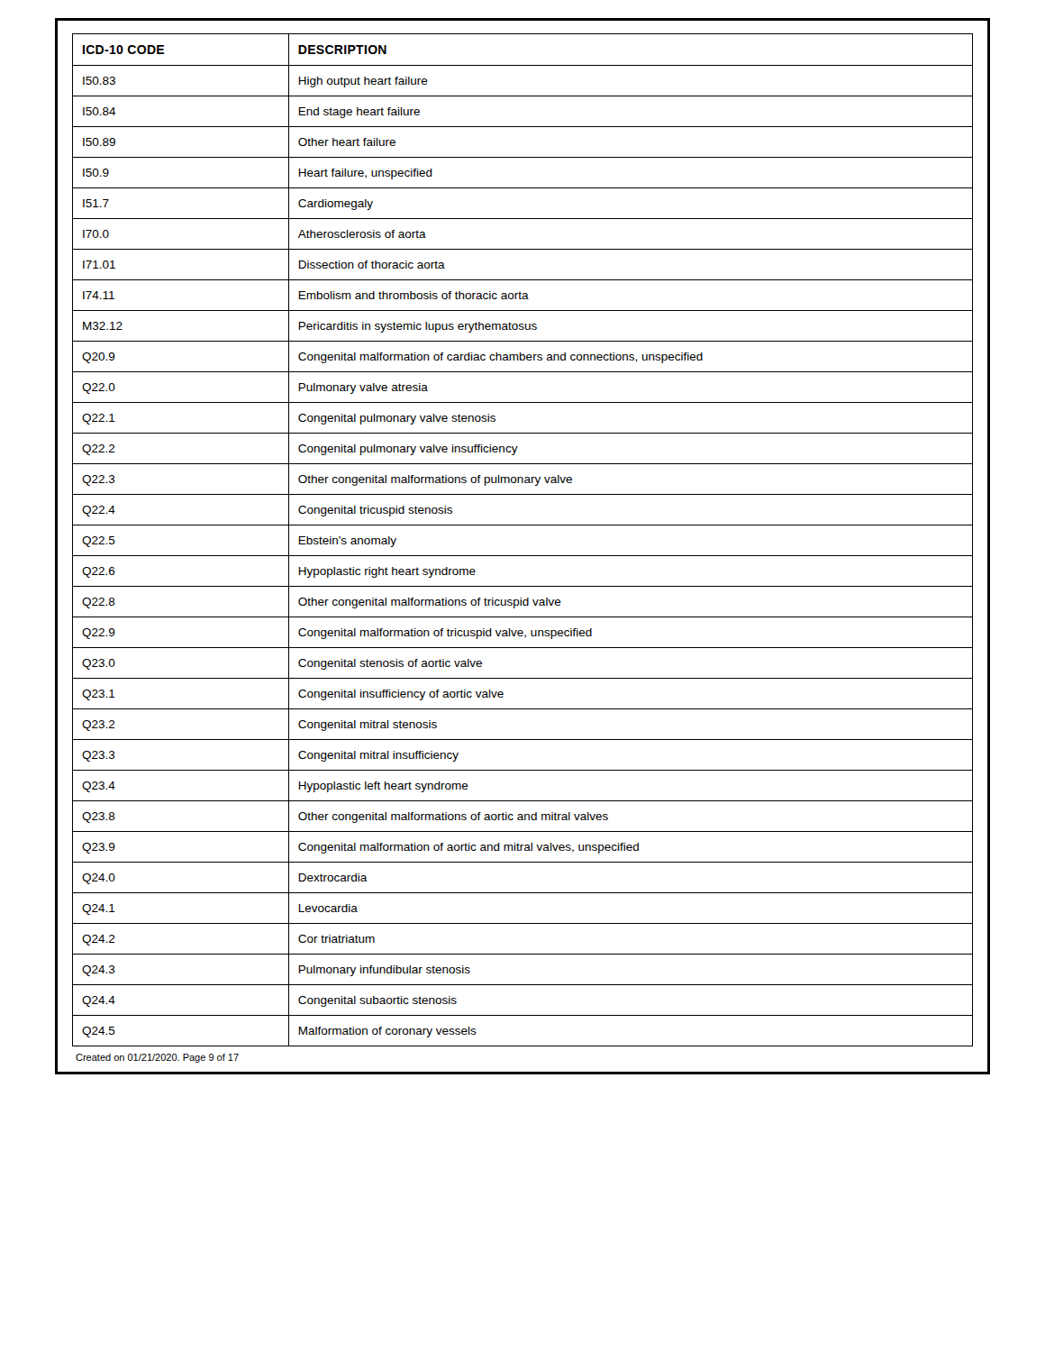| ICD-10 CODE | DESCRIPTION |
| --- | --- |
| I50.83 | High output heart failure |
| I50.84 | End stage heart failure |
| I50.89 | Other heart failure |
| I50.9 | Heart failure, unspecified |
| I51.7 | Cardiomegaly |
| I70.0 | Atherosclerosis of aorta |
| I71.01 | Dissection of thoracic aorta |
| I74.11 | Embolism and thrombosis of thoracic aorta |
| M32.12 | Pericarditis in systemic lupus erythematosus |
| Q20.9 | Congenital malformation of cardiac chambers and connections, unspecified |
| Q22.0 | Pulmonary valve atresia |
| Q22.1 | Congenital pulmonary valve stenosis |
| Q22.2 | Congenital pulmonary valve insufficiency |
| Q22.3 | Other congenital malformations of pulmonary valve |
| Q22.4 | Congenital tricuspid stenosis |
| Q22.5 | Ebstein's anomaly |
| Q22.6 | Hypoplastic right heart syndrome |
| Q22.8 | Other congenital malformations of tricuspid valve |
| Q22.9 | Congenital malformation of tricuspid valve, unspecified |
| Q23.0 | Congenital stenosis of aortic valve |
| Q23.1 | Congenital insufficiency of aortic valve |
| Q23.2 | Congenital mitral stenosis |
| Q23.3 | Congenital mitral insufficiency |
| Q23.4 | Hypoplastic left heart syndrome |
| Q23.8 | Other congenital malformations of aortic and mitral valves |
| Q23.9 | Congenital malformation of aortic and mitral valves, unspecified |
| Q24.0 | Dextrocardia |
| Q24.1 | Levocardia |
| Q24.2 | Cor triatriatum |
| Q24.3 | Pulmonary infundibular stenosis |
| Q24.4 | Congenital subaortic stenosis |
| Q24.5 | Malformation of coronary vessels |
Created on 01/21/2020. Page 9 of 17